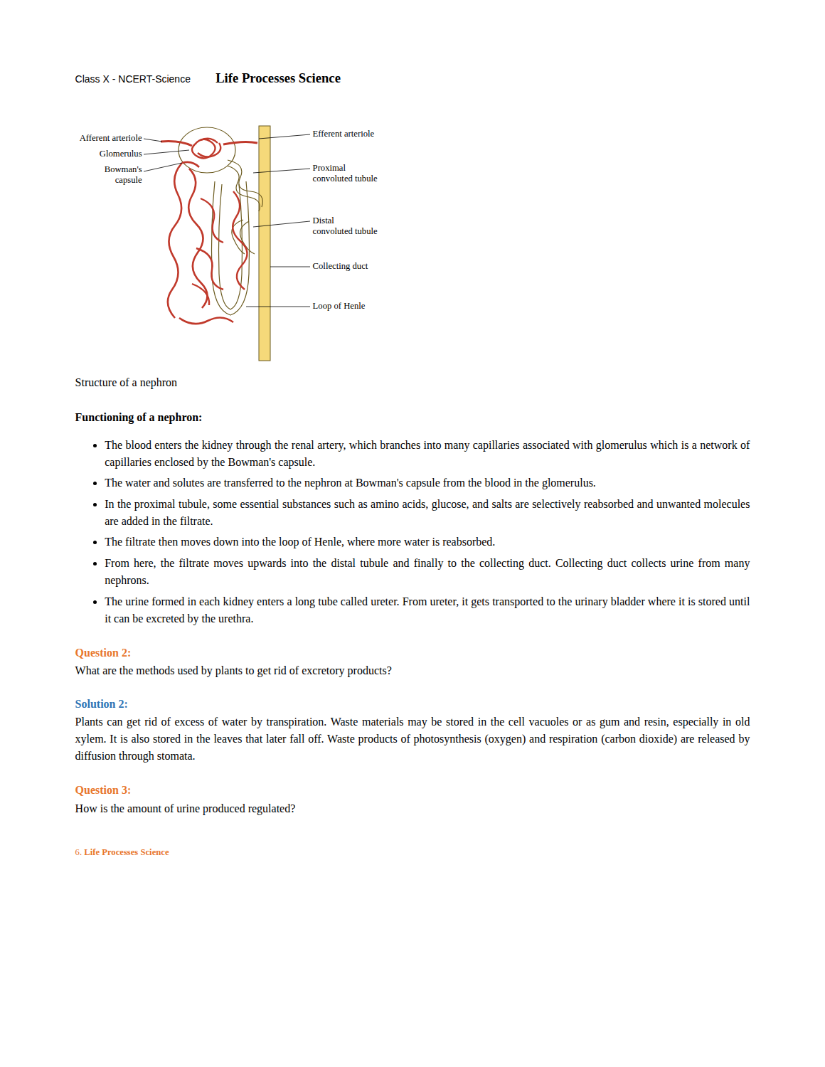Class X - NCERT-Science Life Processes Science
Afferent arteriole Glomerulus Bowman's
capsule Efferent arteriole Proximal
convoluted tubule Distal
convoluted tubule Collecting duct Loop of Henle
Structure of a nephron
Functioning of a nephron:
The blood enters the kidney through the renal artery, which branches into many capillaries associated with glomerulus which is a network of capillaries enclosed by the Bowman's capsule.
The water and solutes are transferred to the nephron at Bowman's capsule from the blood in the glomerulus.
In the proximal tubule, some essential substances such as amino acids, glucose, and salts are selectively reabsorbed and unwanted molecules are added in the filtrate.
The filtrate then moves down into the loop of Henle, where more water is reabsorbed.
From here, the filtrate moves upwards into the distal tubule and finally to the collecting duct. Collecting duct collects urine from many nephrons.
The urine formed in each kidney enters a long tube called ureter. From ureter, it gets transported to the urinary bladder where it is stored until it can be excreted by the urethra.
Question 2:
What are the methods used by plants to get rid of excretory products?
Solution 2:
Plants can get rid of excess of water by transpiration. Waste materials may be stored in the cell vacuoles or as gum and resin, especially in old xylem. It is also stored in the leaves that later fall off. Waste products of photosynthesis (oxygen) and respiration (carbon dioxide) are released by diffusion through stomata.
Question 3:
How is the amount of urine produced regulated?
6. Life Processes Science